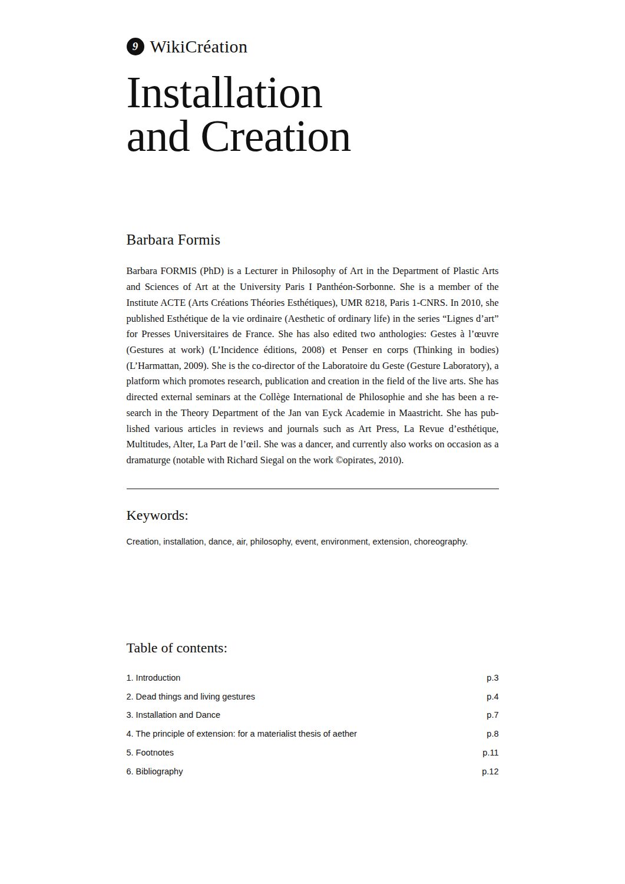9 WikiCréation
Installation
and Creation
Barbara Formis
Barbara FORMIS (PhD) is a Lecturer in Philosophy of Art in the Department of Plastic Arts and Sciences of Art at the University Paris I Panthéon-Sorbonne. She is a member of the Institute ACTE (Arts Créations Théories Esthétiques), UMR 8218, Paris 1-CNRS. In 2010, she published Esthétique de la vie ordinaire (Aesthetic of ordinary life) in the series “Lignes d’art” for Presses Universitaires de France. She has also edited two anthologies: Gestes à l’œuvre (Gestures at work) (L’Incidence éditions, 2008) et Penser en corps (Thinking in bodies) (L’Harmattan, 2009). She is the co-director of the Laboratoire du Geste (Gesture Laboratory), a platform which promotes research, publication and creation in the field of the live arts. She has directed external seminars at the Collège International de Philosophie and she has been a research in the Theory Department of the Jan van Eyck Academie in Maastricht. She has published various articles in reviews and journals such as Art Press, La Revue d’esthétique, Multitudes, Alter, La Part de l’œil. She was a dancer, and currently also works on occasion as a dramaturge (notable with Richard Siegal on the work ©opirates, 2010).
Keywords:
Creation, installation, dance, air, philosophy, event, environment, extension, choreography.
Table of contents:
1. Introduction p.3
2. Dead things and living gestures p.4
3. Installation and Dance p.7
4. The principle of extension: for a materialist thesis of aether p.8
5. Footnotes p.11
6. Bibliography p.12